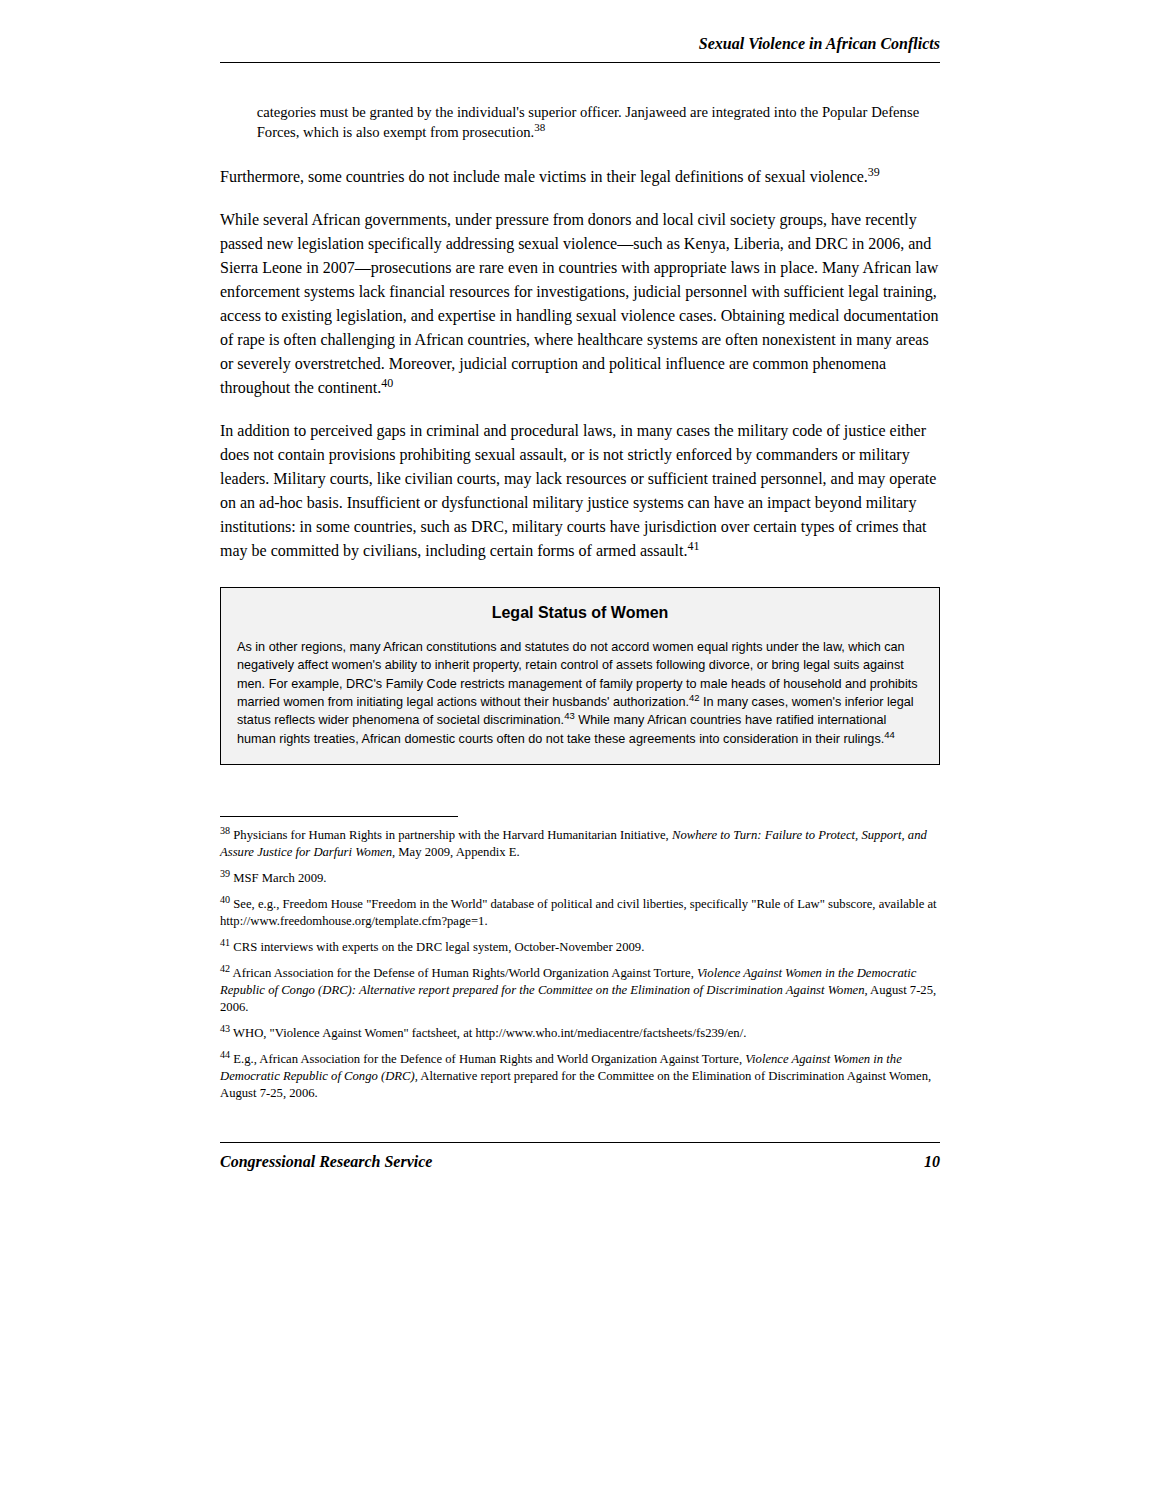Sexual Violence in African Conflicts
categories must be granted by the individual's superior officer. Janjaweed are integrated into the Popular Defense Forces, which is also exempt from prosecution.38
Furthermore, some countries do not include male victims in their legal definitions of sexual violence.39
While several African governments, under pressure from donors and local civil society groups, have recently passed new legislation specifically addressing sexual violence—such as Kenya, Liberia, and DRC in 2006, and Sierra Leone in 2007—prosecutions are rare even in countries with appropriate laws in place. Many African law enforcement systems lack financial resources for investigations, judicial personnel with sufficient legal training, access to existing legislation, and expertise in handling sexual violence cases. Obtaining medical documentation of rape is often challenging in African countries, where healthcare systems are often nonexistent in many areas or severely overstretched. Moreover, judicial corruption and political influence are common phenomena throughout the continent.40
In addition to perceived gaps in criminal and procedural laws, in many cases the military code of justice either does not contain provisions prohibiting sexual assault, or is not strictly enforced by commanders or military leaders. Military courts, like civilian courts, may lack resources or sufficient trained personnel, and may operate on an ad-hoc basis. Insufficient or dysfunctional military justice systems can have an impact beyond military institutions: in some countries, such as DRC, military courts have jurisdiction over certain types of crimes that may be committed by civilians, including certain forms of armed assault.41
Legal Status of Women
As in other regions, many African constitutions and statutes do not accord women equal rights under the law, which can negatively affect women's ability to inherit property, retain control of assets following divorce, or bring legal suits against men. For example, DRC's Family Code restricts management of family property to male heads of household and prohibits married women from initiating legal actions without their husbands' authorization.42 In many cases, women's inferior legal status reflects wider phenomena of societal discrimination.43 While many African countries have ratified international human rights treaties, African domestic courts often do not take these agreements into consideration in their rulings.44
38 Physicians for Human Rights in partnership with the Harvard Humanitarian Initiative, Nowhere to Turn: Failure to Protect, Support, and Assure Justice for Darfuri Women, May 2009, Appendix E.
39 MSF March 2009.
40 See, e.g., Freedom House "Freedom in the World" database of political and civil liberties, specifically "Rule of Law" subscore, available at http://www.freedomhouse.org/template.cfm?page=1.
41 CRS interviews with experts on the DRC legal system, October-November 2009.
42 African Association for the Defense of Human Rights/World Organization Against Torture, Violence Against Women in the Democratic Republic of Congo (DRC): Alternative report prepared for the Committee on the Elimination of Discrimination Against Women, August 7-25, 2006.
43 WHO, "Violence Against Women" factsheet, at http://www.who.int/mediacentre/factsheets/fs239/en/.
44 E.g., African Association for the Defence of Human Rights and World Organization Against Torture, Violence Against Women in the Democratic Republic of Congo (DRC), Alternative report prepared for the Committee on the Elimination of Discrimination Against Women, August 7-25, 2006.
Congressional Research Service 10